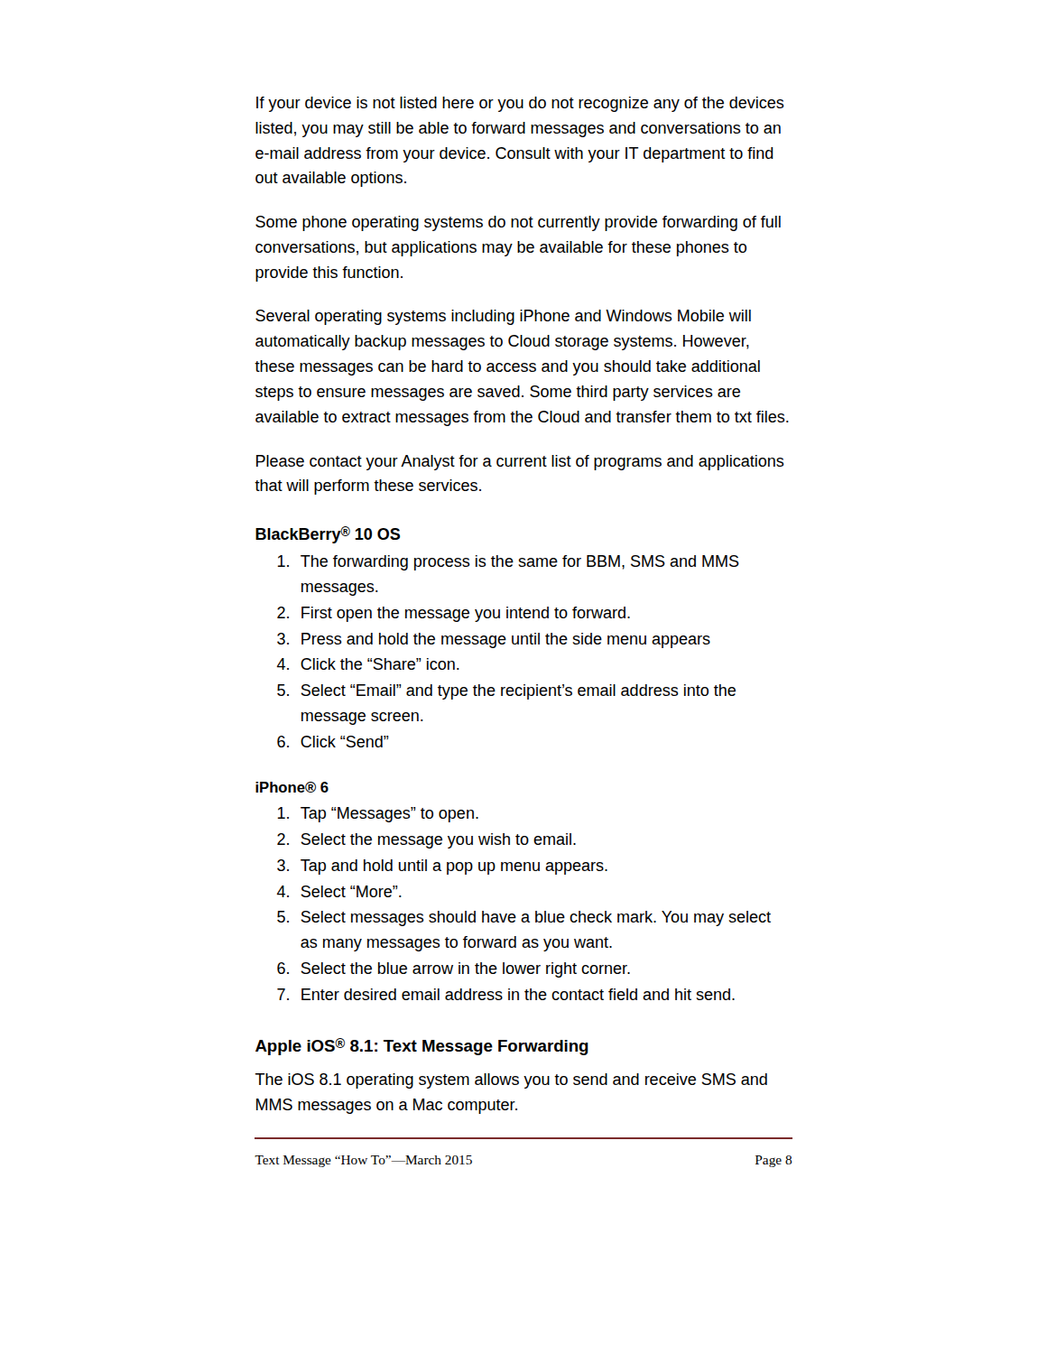If your device is not listed here or you do not recognize any of the devices listed, you may still be able to forward messages and conversations to an e-mail address from your device. Consult with your IT department to find out available options.
Some phone operating systems do not currently provide forwarding of full conversations, but applications may be available for these phones to provide this function.
Several operating systems including iPhone and Windows Mobile will automatically backup messages to Cloud storage systems. However, these messages can be hard to access and you should take additional steps to ensure messages are saved. Some third party services are available to extract messages from the Cloud and transfer them to txt files.
Please contact your Analyst for a current list of programs and applications that will perform these services.
BlackBerry® 10 OS
The forwarding process is the same for BBM, SMS and MMS messages.
First open the message you intend to forward.
Press and hold the message until the side menu appears
Click the “Share” icon.
Select “Email” and type the recipient’s email address into the message screen.
Click “Send”
iPhone® 6
Tap “Messages” to open.
Select the message you wish to email.
Tap and hold until a pop up menu appears.
Select “More”.
Select messages should have a blue check mark. You may select as many messages to forward as you want.
Select the blue arrow in the lower right corner.
Enter desired email address in the contact field and hit send.
Apple iOS® 8.1: Text Message Forwarding
The iOS 8.1 operating system allows you to send and receive SMS and MMS messages on a Mac computer.
Text Message “How To”—March 2015 Page 8